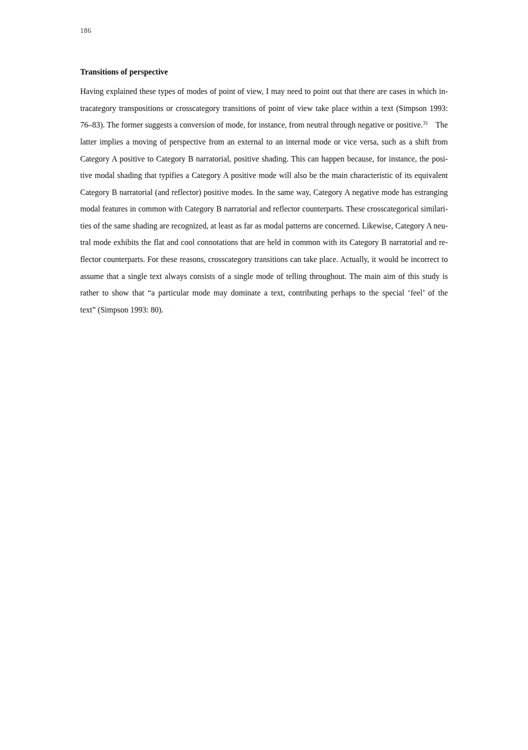186
Transitions of perspective
Having explained these types of modes of point of view, I may need to point out that there are cases in which intracategory transpositions or crosscategory transitions of point of view take place within a text (Simpson 1993: 76–83). The former suggests a conversion of mode, for instance, from neutral through negative or positive.3) The latter implies a moving of perspective from an external to an internal mode or vice versa, such as a shift from Category A positive to Category B narratorial, positive shading. This can happen because, for instance, the positive modal shading that typifies a Category A positive mode will also be the main characteristic of its equivalent Category B narratorial (and reflector) positive modes. In the same way, Category A negative mode has estranging modal features in common with Category B narratorial and reflector counterparts. These crosscategorical similarities of the same shading are recognized, at least as far as modal patterns are concerned. Likewise, Category A neutral mode exhibits the flat and cool connotations that are held in common with its Category B narratorial and reflector counterparts. For these reasons, crosscategory transitions can take place. Actually, it would be incorrect to assume that a single text always consists of a single mode of telling throughout. The main aim of this study is rather to show that “a particular mode may dominate a text, contributing perhaps to the special ‘feel’ of the text” (Simpson 1993: 80).